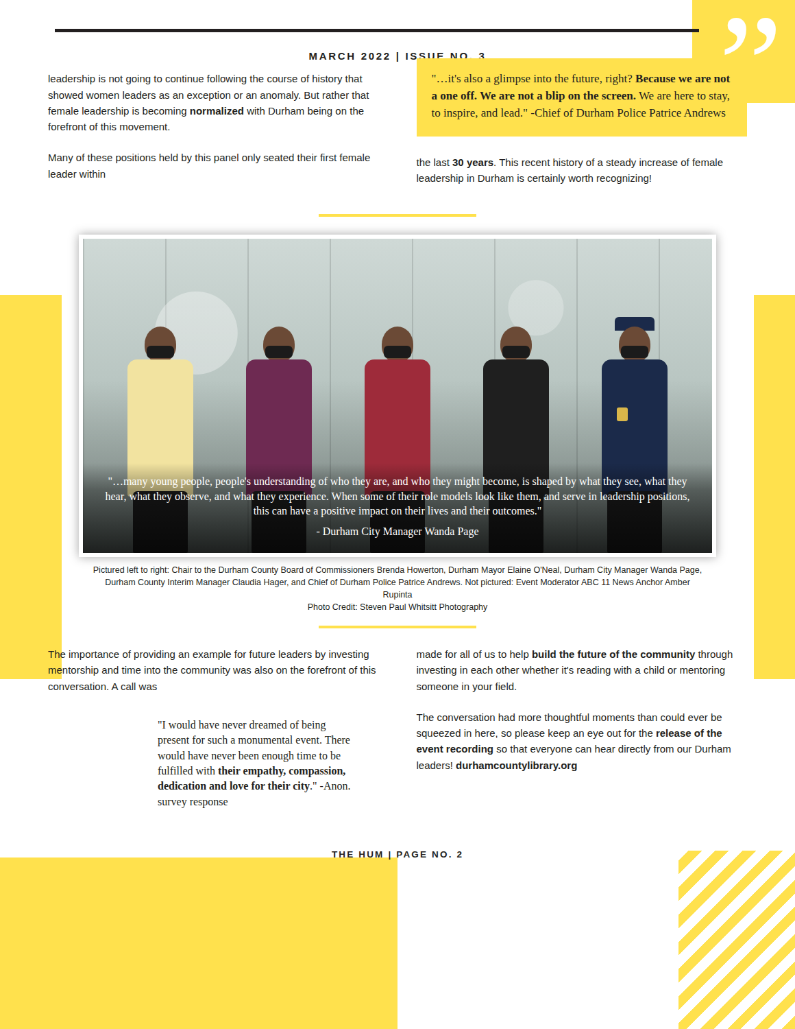”
MARCH 2022 | ISSUE NO. 3
leadership is not going to continue following the course of history that showed women leaders as an exception or an anomaly. But rather that female leadership is becoming normalized with Durham being on the forefront of this movement.
Many of these positions held by this panel only seated their first female leader within
"…it's also a glimpse into the future, right? Because we are not a one off. We are not a blip on the screen. We are here to stay, to inspire, and lead." -Chief of Durham Police Patrice Andrews
the last 30 years. This recent history of a steady increase of female leadership in Durham is certainly worth recognizing!
"…many young people, people's understanding of who they are, and who they might become, is shaped by what they see, what they hear, what they observe, and what they experience. When some of their role models look like them, and serve in leadership positions, this can have a positive impact on their lives and their outcomes." - Durham City Manager Wanda Page
Pictured left to right: Chair to the Durham County Board of Commissioners Brenda Howerton, Durham Mayor Elaine O'Neal, Durham City Manager Wanda Page, Durham County Interim Manager Claudia Hager, and Chief of Durham Police Patrice Andrews. Not pictured: Event Moderator ABC 11 News Anchor Amber Rupinta
Photo Credit: Steven Paul Whitsitt Photography
The importance of providing an example for future leaders by investing mentorship and time into the community was also on the forefront of this conversation. A call was
“ "I would have never dreamed of being present for such a monumental event. There would have never been enough time to be fulfilled with their empathy, compassion, dedication and love for their city." -Anon. survey response
made for all of us to help build the future of the community through investing in each other whether it's reading with a child or mentoring someone in your field.
The conversation had more thoughtful moments than could ever be squeezed in here, so please keep an eye out for the release of the event recording so that everyone can hear directly from our Durham leaders! durhamcountylibrary.org
THE HUM | PAGE NO. 2